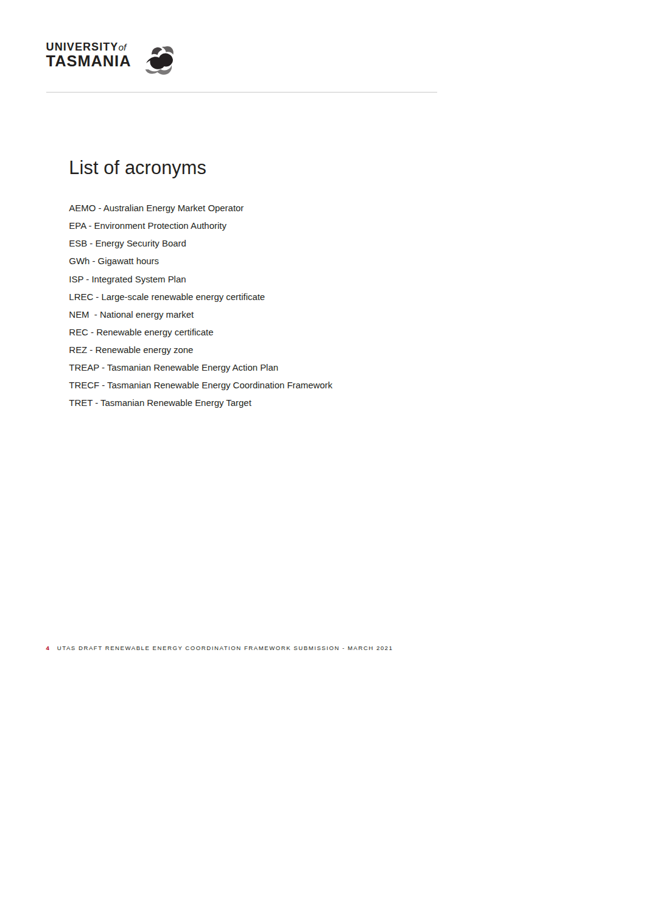UNIVERSITYof
TASMANIA
List of acronyms
AEMO - Australian Energy Market Operator
EPA - Environment Protection Authority
ESB - Energy Security Board
GWh - Gigawatt hours
ISP - Integrated System Plan
LREC - Large-scale renewable energy certificate
NEM - National energy market
REC - Renewable energy certificate
REZ - Renewable energy zone
TREAP - Tasmanian Renewable Energy Action Plan
TRECF - Tasmanian Renewable Energy Coordination Framework
TRET - Tasmanian Renewable Energy Target
4 UTAS Draft Renewable Energy Coordination Framework Submission - March 2021